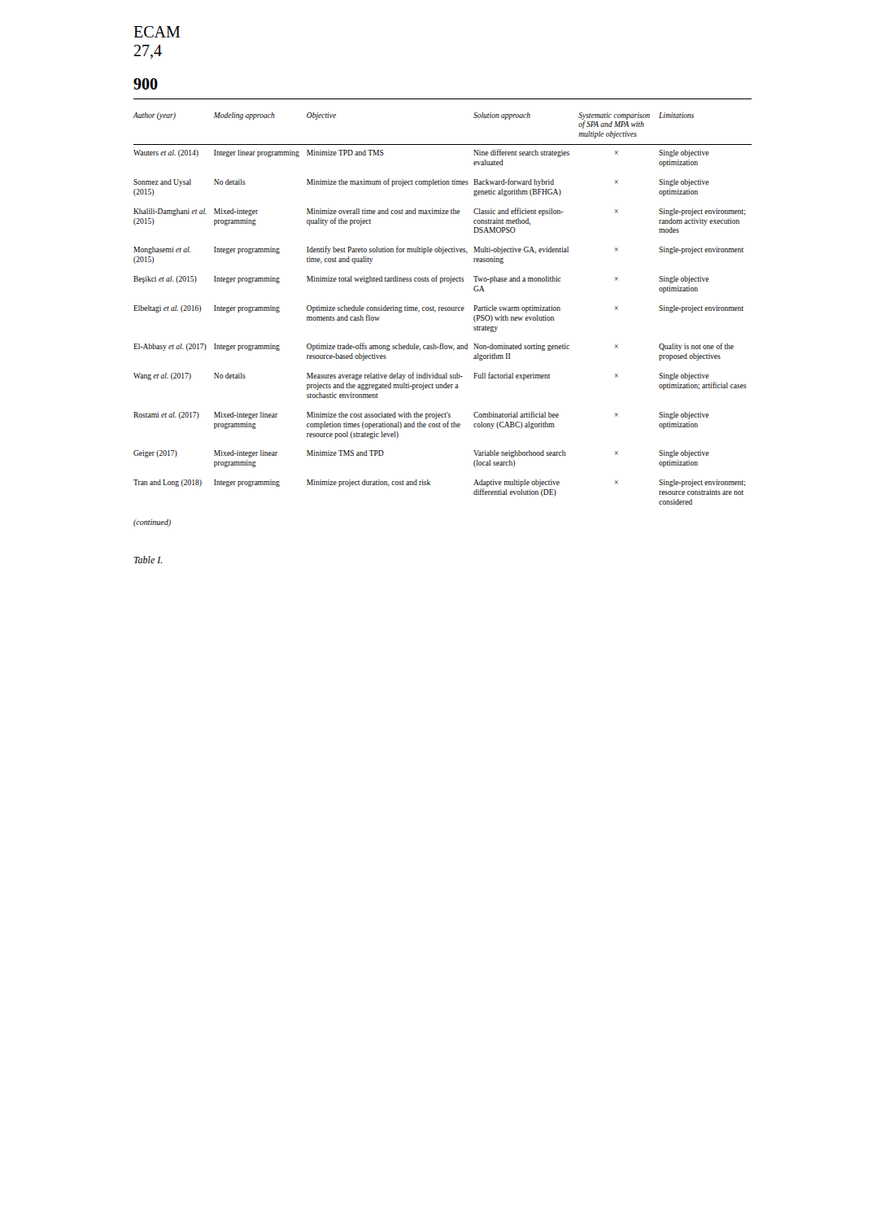ECAM27,4
900
| Author (year) | Modeling approach | Objective | Solution approach | Systematic comparison of SPA and MPA with multiple objectives | Limitations |
| --- | --- | --- | --- | --- | --- |
| Wauters et al. (2014) | Integer linear programming | Minimize TPD and TMS | Nine different search strategies evaluated | × | Single objective optimization |
| Sonmez and Uysal (2015) | No details | Minimize the maximum of project completion times | Backward-forward hybrid genetic algorithm (BFHGA) | × | Single objective optimization |
| Khalili-Damghani et al. (2015) | Mixed-integer programming | Minimize overall time and cost and maximize the quality of the project | Classic and efficient epsilon-constraint method, DSAMOPSO | × | Single-project environment; random activity execution modes |
| Monghasemi et al. (2015) | Integer programming | Identify best Pareto solution for multiple objectives, time, cost and quality | Multi-objective GA, evidential reasoning | × | Single-project environment |
| Beşikci et al. (2015) | Integer programming | Minimize total weighted tardiness costs of projects | Two-phase and a monolithic GA | × | Single objective optimization |
| Elbeltagi et al. (2016) | Integer programming | Optimize schedule considering time, cost, resource moments and cash flow | Particle swarm optimization (PSO) with new evolution strategy | × | Single-project environment |
| El-Abbasy et al. (2017) | Integer programming | Optimize trade-offs among schedule, cash-flow, and resource-based objectives | Non-dominated sorting genetic algorithm II | × | Quality is not one of the proposed objectives |
| Wang et al. (2017) | No details | Measures average relative delay of individual sub-projects and the aggregated multi-project under a stochastic environment | Full factorial experiment | × | Single objective optimization; artificial cases |
| Rostami et al. (2017) | Mixed-integer linear programming | Minimize the cost associated with the project's completion times (operational) and the cost of the resource pool (strategic level) | Combinatorial artificial bee colony (CABC) algorithm | × | Single objective optimization |
| Geiger (2017) | Mixed-integer linear programming | Minimize TMS and TPD | Variable neighborhood search (local search) | × | Single objective optimization |
| Tran and Long (2018) | Integer programming | Minimize project duration, cost and risk | Adaptive multiple objective differential evolution (DE) | × | Single-project environment; resource constraints are not considered |
| ( continued ) |
Table I.